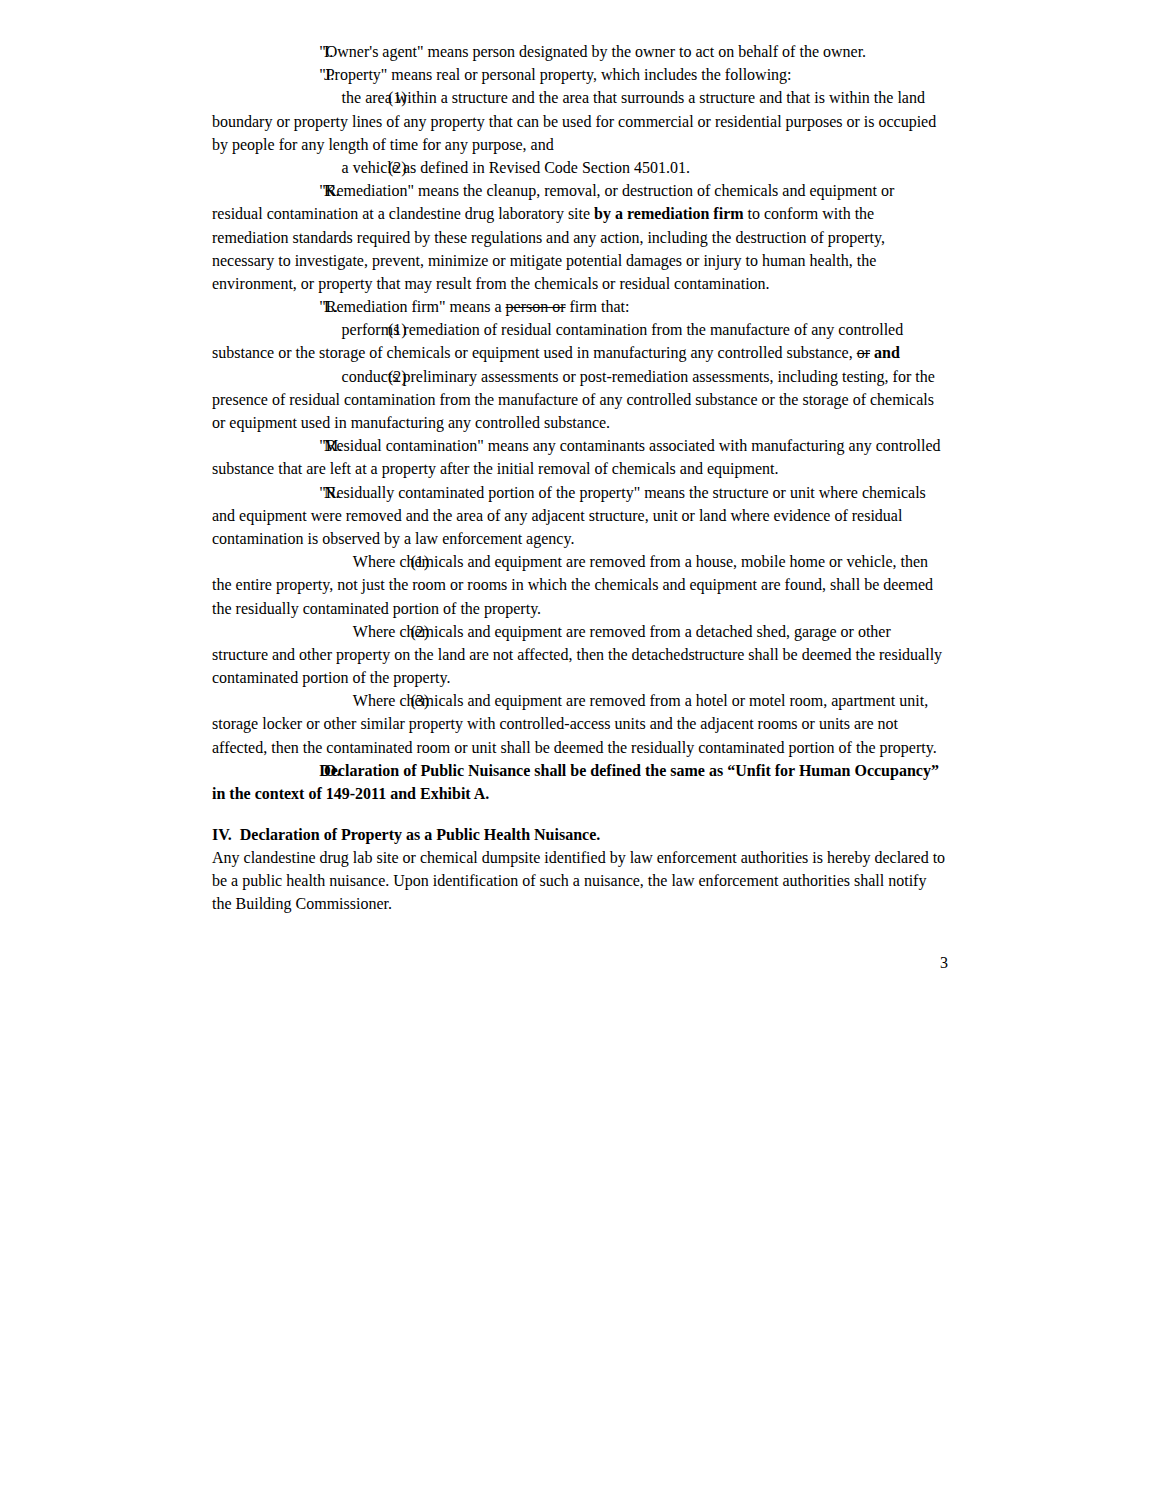I."Owner's agent" means person designated by the owner to act on behalf of the owner.
J."Property" means real or personal property, which includes the following:
(1) the area within a structure and the area that surrounds a structure and that is within the land boundary or property lines of any property that can be used for commercial or residential purposes or is occupied by people for any length of time for any purpose, and
(2) a vehicle as defined in Revised Code Section 4501.01.
K."Remediation" means the cleanup, removal, or destruction of chemicals and equipment or residual contamination at a clandestine drug laboratory site by a remediation firm to conform with the remediation standards required by these regulations and any action, including the destruction of property, necessary to investigate, prevent, minimize or mitigate potential damages or injury to human health, the environment, or property that may result from the chemicals or residual contamination.
L."Remediation firm" means a person or firm that:
(1) performs remediation of residual contamination from the manufacture of any controlled substance or the storage of chemicals or equipment used in manufacturing any controlled substance, or and
(2) conducts preliminary assessments or post-remediation assessments, including testing, for the presence of residual contamination from the manufacture of any controlled substance or the storage of chemicals or equipment used in manufacturing any controlled substance.
M."Residual contamination" means any contaminants associated with manufacturing any controlled substance that are left at a property after the initial removal of chemicals and equipment.
N."Residually contaminated portion of the property" means the structure or unit where chemicals and equipment were removed and the area of any adjacent structure, unit or land where evidence of residual contamination is observed by a law enforcement agency.
(1) Where chemicals and equipment are removed from a house, mobile home or vehicle, then the entire property, not just the room or rooms in which the chemicals and equipment are found, shall be deemed the residually contaminated portion of the property.
(2) Where chemicals and equipment are removed from a detached shed, garage or other structure and other property on the land are not affected, then the detachedstructure shall be deemed the residually contaminated portion of the property.
(3) Where chemicals and equipment are removed from a hotel or motel room, apartment unit, storage locker or other similar property with controlled-access units and the adjacent rooms or units are not affected, then the contaminated room or unit shall be deemed the residually contaminated portion of the property.
O. Declaration of Public Nuisance shall be defined the same as “Unfit for Human Occupancy” in the context of 149-2011 and Exhibit A.
IV. Declaration of Property as a Public Health Nuisance.
Any clandestine drug lab site or chemical dumpsite identified by law enforcement authorities is hereby declared to be a public health nuisance. Upon identification of such a nuisance, the law enforcement authorities shall notify the Building Commissioner.
3